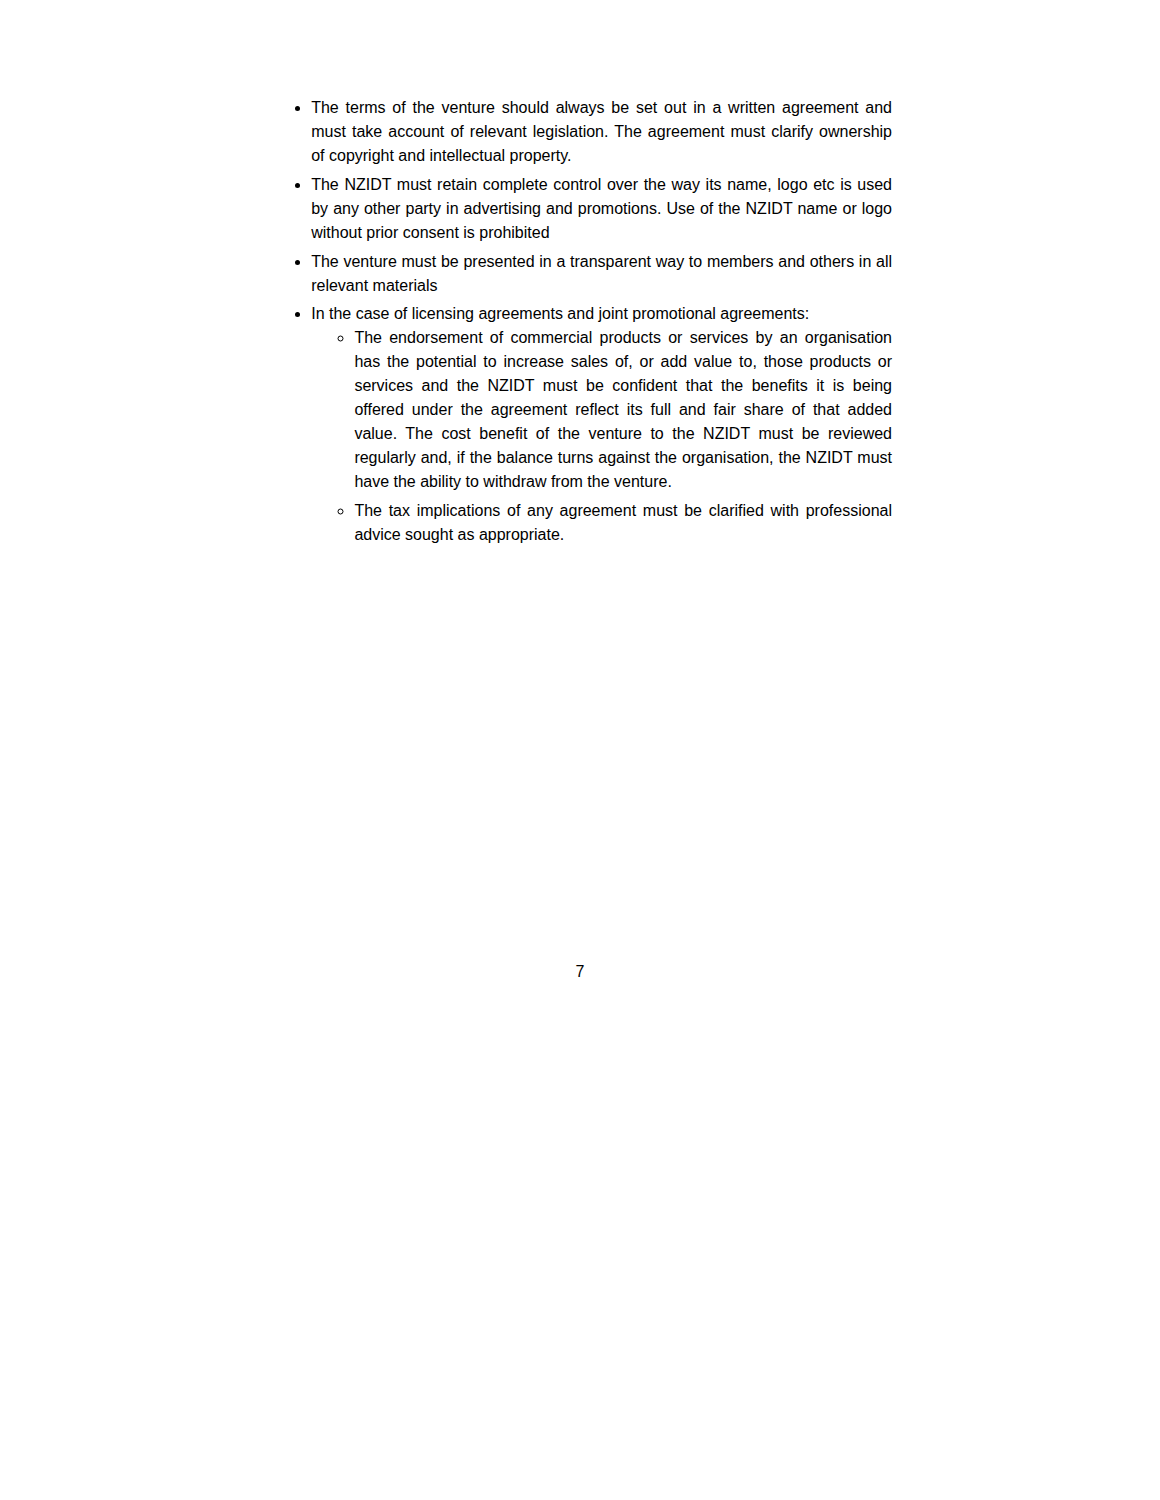The terms of the venture should always be set out in a written agreement and must take account of relevant legislation. The agreement must clarify ownership of copyright and intellectual property.
The NZIDT must retain complete control over the way its name, logo etc is used by any other party in advertising and promotions. Use of the NZIDT name or logo without prior consent is prohibited
The venture must be presented in a transparent way to members and others in all relevant materials
In the case of licensing agreements and joint promotional agreements:
The endorsement of commercial products or services by an organisation has the potential to increase sales of, or add value to, those products or services and the NZIDT must be confident that the benefits it is being offered under the agreement reflect its full and fair share of that added value. The cost benefit of the venture to the NZIDT must be reviewed regularly and, if the balance turns against the organisation, the NZIDT must have the ability to withdraw from the venture.
The tax implications of any agreement must be clarified with professional advice sought as appropriate.
7